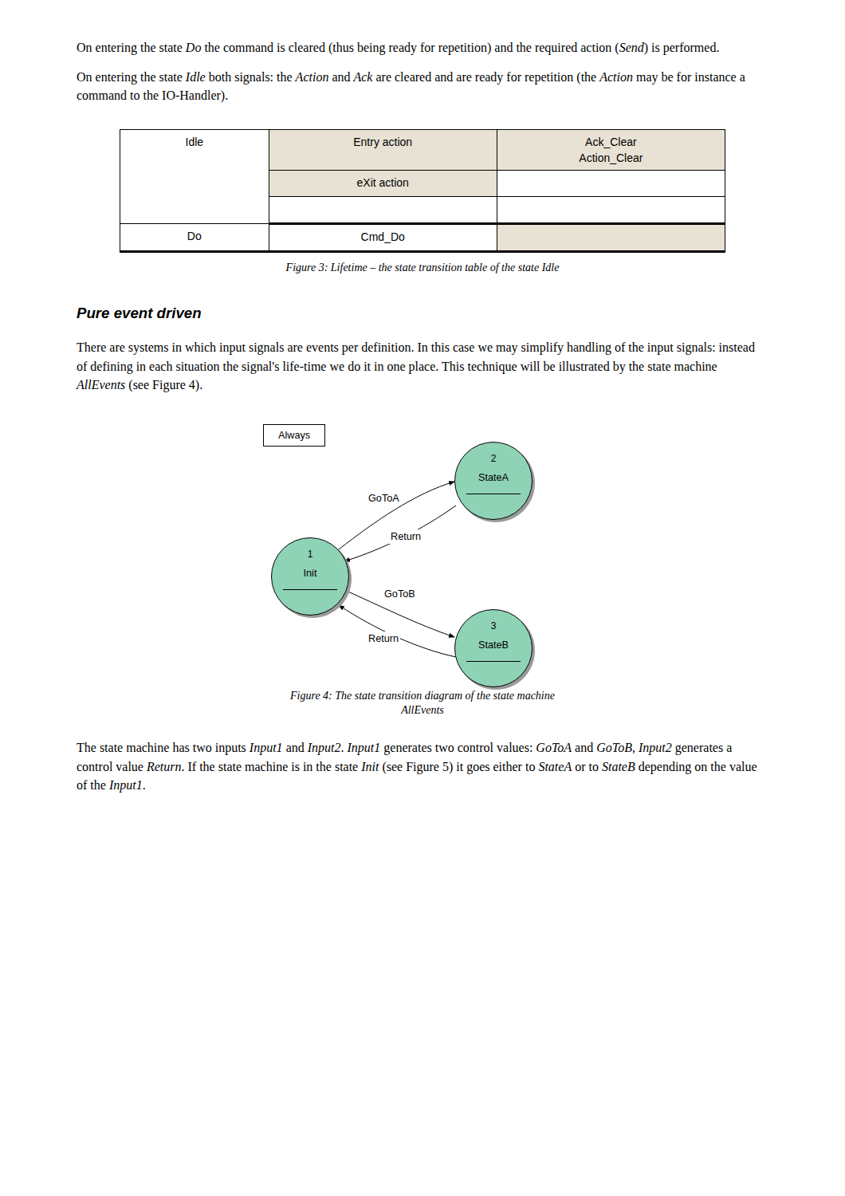On entering the state Do the command is cleared (thus being ready for repetition) and the required action (Send) is performed.
On entering the state Idle both signals: the Action and Ack are cleared and are ready for repetition (the Action may be for instance a command to the IO-Handler).
| Idle | Entry action | Ack_Clear Action_Clear |
| eXit action | |
| Do | Cmd_Do | |
Figure 3: Lifetime – the state transition table of the state Idle
Pure event driven
There are systems in which input signals are events per definition. In this case we may simplify handling of the input signals: instead of defining in each situation the signal's life-time we do it in one place. This technique will be illustrated by the state machine AllEvents (see Figure 4).
Always
1
Init
2
StateA
3
StateB
GoToA
Return
GoToB
Return
Figure 4: The state transition diagram of the state machine
AllEvents
The state machine has two inputs Input1 and Input2. Input1 generates two control values: GoToA and GoToB, Input2 generates a control value Return. If the state machine is in the state Init (see Figure 5) it goes either to StateA or to StateB depending on the value of the Input1.